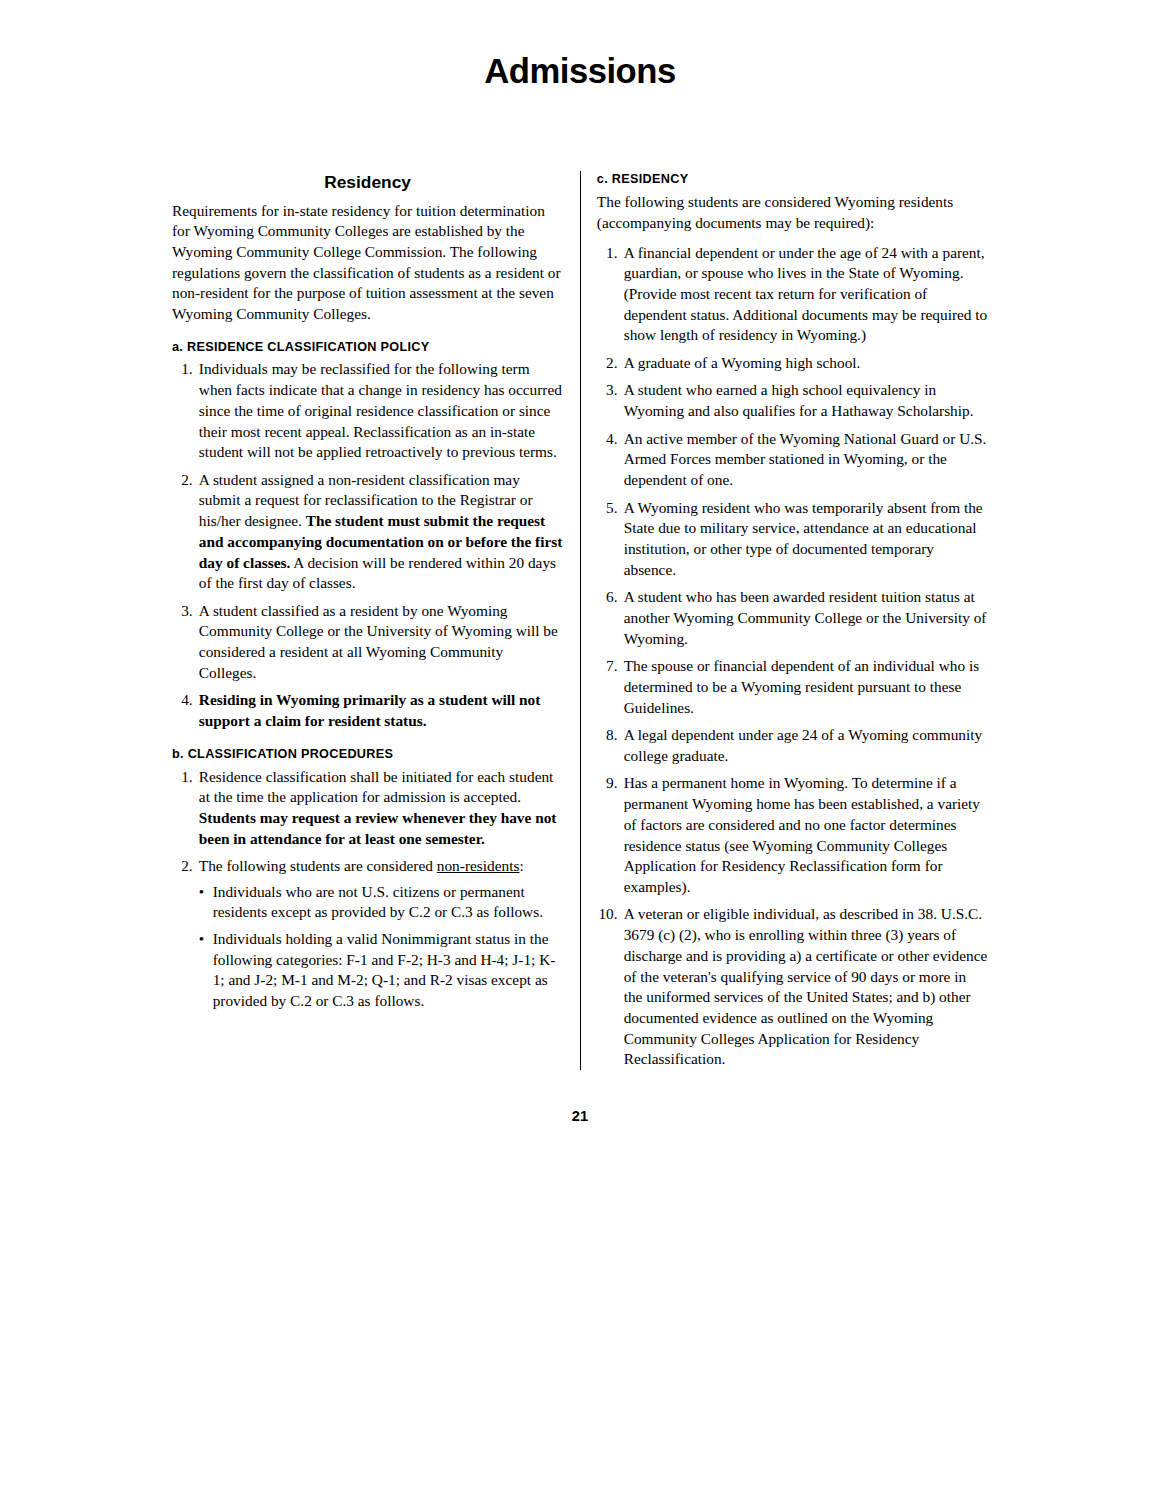Admissions
Residency
Requirements for in-state residency for tuition determination for Wyoming Community Colleges are established by the Wyoming Community College Commission. The following regulations govern the classification of students as a resident or non-resident for the purpose of tuition assessment at the seven Wyoming Community Colleges.
a. RESIDENCE CLASSIFICATION POLICY
Individuals may be reclassified for the following term when facts indicate that a change in residency has occurred since the time of original residence classification or since their most recent appeal. Reclassification as an in-state student will not be applied retroactively to previous terms.
A student assigned a non-resident classification may submit a request for reclassification to the Registrar or his/her designee. The student must submit the request and accompanying documentation on or before the first day of classes. A decision will be rendered within 20 days of the first day of classes.
A student classified as a resident by one Wyoming Community College or the University of Wyoming will be considered a resident at all Wyoming Community Colleges.
Residing in Wyoming primarily as a student will not support a claim for resident status.
b. CLASSIFICATION PROCEDURES
Residence classification shall be initiated for each student at the time the application for admission is accepted. Students may request a review whenever they have not been in attendance for at least one semester.
The following students are considered non-residents:
Individuals who are not U.S. citizens or permanent residents except as provided by C.2 or C.3 as follows.
Individuals holding a valid Nonimmigrant status in the following categories: F-1 and F-2; H-3 and H-4; J-1; K-1; and J-2; M-1 and M-2; Q-1; and R-2 visas except as provided by C.2 or C.3 as follows.
c. RESIDENCY
The following students are considered Wyoming residents (accompanying documents may be required):
A financial dependent or under the age of 24 with a parent, guardian, or spouse who lives in the State of Wyoming. (Provide most recent tax return for verification of dependent status. Additional documents may be required to show length of residency in Wyoming.)
A graduate of a Wyoming high school.
A student who earned a high school equivalency in Wyoming and also qualifies for a Hathaway Scholarship.
An active member of the Wyoming National Guard or U.S. Armed Forces member stationed in Wyoming, or the dependent of one.
A Wyoming resident who was temporarily absent from the State due to military service, attendance at an educational institution, or other type of documented temporary absence.
A student who has been awarded resident tuition status at another Wyoming Community College or the University of Wyoming.
The spouse or financial dependent of an individual who is determined to be a Wyoming resident pursuant to these Guidelines.
A legal dependent under age 24 of a Wyoming community college graduate.
Has a permanent home in Wyoming. To determine if a permanent Wyoming home has been established, a variety of factors are considered and no one factor determines residence status (see Wyoming Community Colleges Application for Residency Reclassification form for examples).
A veteran or eligible individual, as described in 38. U.S.C. 3679 (c) (2), who is enrolling within three (3) years of discharge and is providing a) a certificate or other evidence of the veteran's qualifying service of 90 days or more in the uniformed services of the United States; and b) other documented evidence as outlined on the Wyoming Community Colleges Application for Residency Reclassification.
21